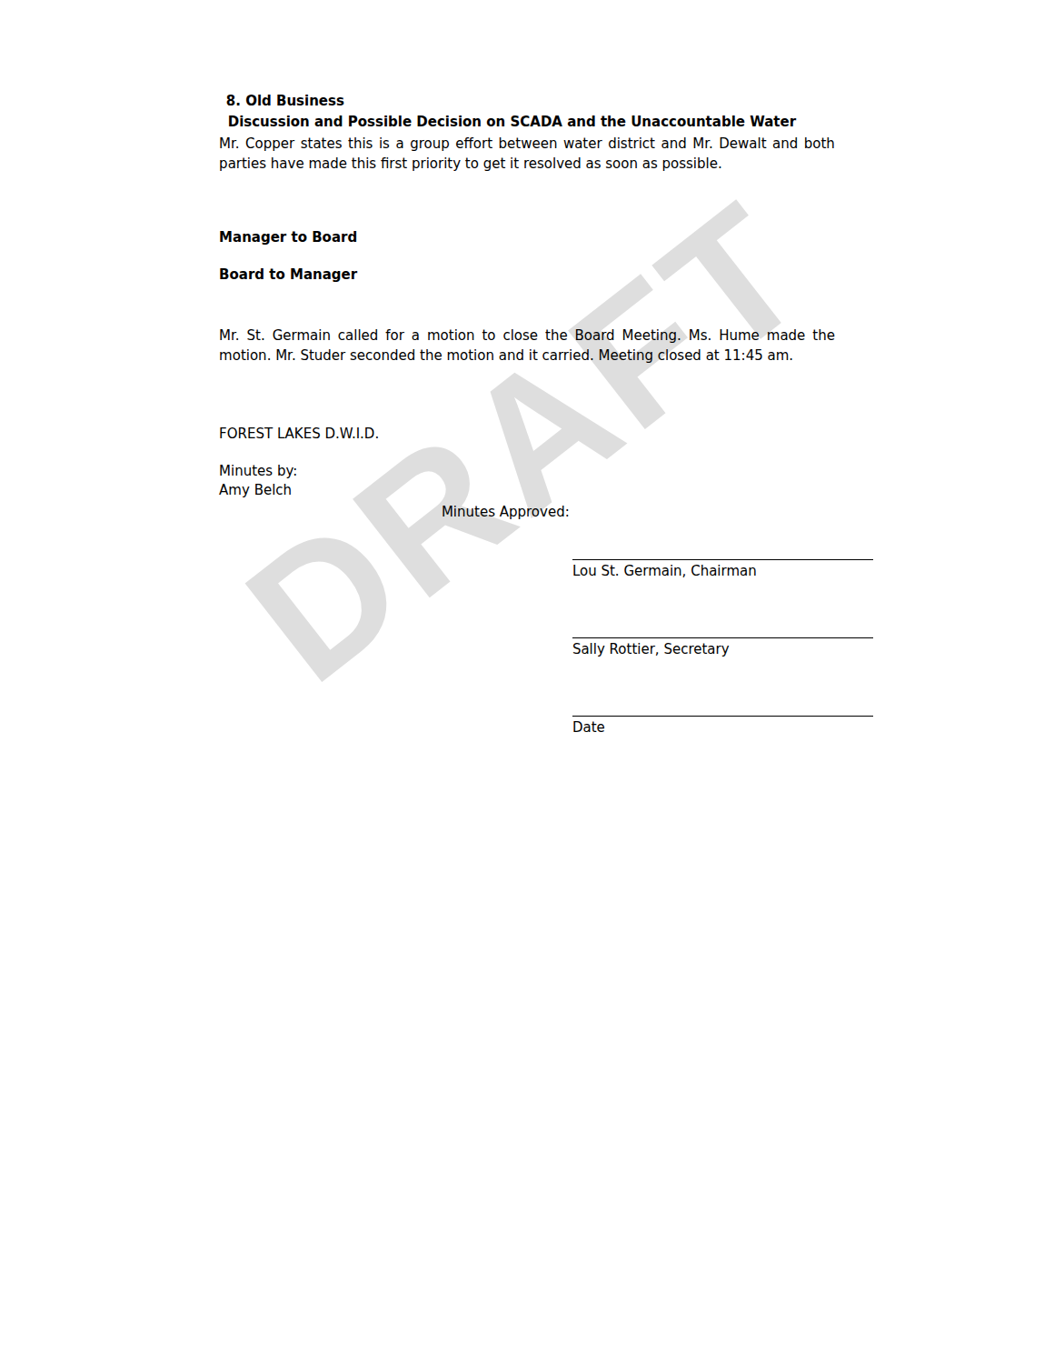DRAFT
8. Old Business
Discussion and Possible Decision on SCADA and the Unaccountable Water
Mr. Copper states this is a group effort between water district and Mr. Dewalt and both parties have made this first priority to get it resolved as soon as possible.
Manager to Board
Board to Manager
Mr. St. Germain called for a motion to close the Board Meeting. Ms. Hume made the motion. Mr. Studer seconded the motion and it carried. Meeting closed at 11:45 am.
FOREST LAKES D.W.I.D.
Minutes by:
Amy Belch
Minutes Approved:
Lou St. Germain, Chairman
Sally Rottier, Secretary
Date